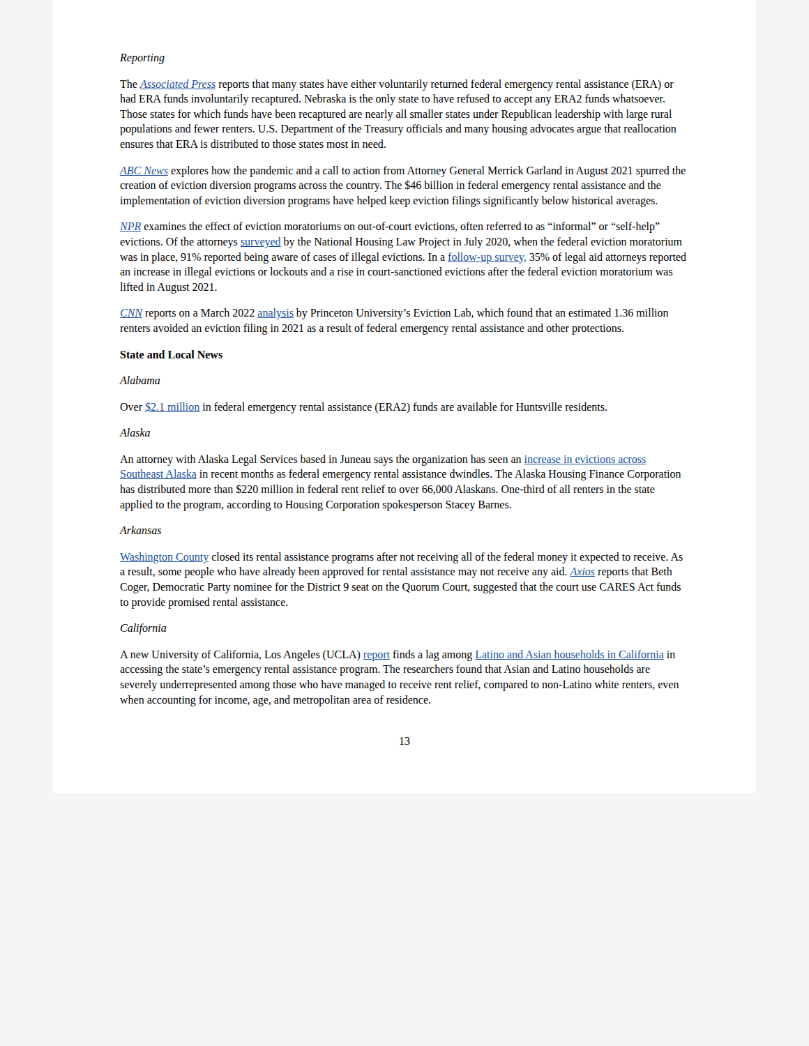Reporting
The Associated Press reports that many states have either voluntarily returned federal emergency rental assistance (ERA) or had ERA funds involuntarily recaptured. Nebraska is the only state to have refused to accept any ERA2 funds whatsoever. Those states for which funds have been recaptured are nearly all smaller states under Republican leadership with large rural populations and fewer renters. U.S. Department of the Treasury officials and many housing advocates argue that reallocation ensures that ERA is distributed to those states most in need.
ABC News explores how the pandemic and a call to action from Attorney General Merrick Garland in August 2021 spurred the creation of eviction diversion programs across the country. The $46 billion in federal emergency rental assistance and the implementation of eviction diversion programs have helped keep eviction filings significantly below historical averages.
NPR examines the effect of eviction moratoriums on out-of-court evictions, often referred to as “informal” or “self-help” evictions. Of the attorneys surveyed by the National Housing Law Project in July 2020, when the federal eviction moratorium was in place, 91% reported being aware of cases of illegal evictions. In a follow-up survey, 35% of legal aid attorneys reported an increase in illegal evictions or lockouts and a rise in court-sanctioned evictions after the federal eviction moratorium was lifted in August 2021.
CNN reports on a March 2022 analysis by Princeton University’s Eviction Lab, which found that an estimated 1.36 million renters avoided an eviction filing in 2021 as a result of federal emergency rental assistance and other protections.
State and Local News
Alabama
Over $2.1 million in federal emergency rental assistance (ERA2) funds are available for Huntsville residents.
Alaska
An attorney with Alaska Legal Services based in Juneau says the organization has seen an increase in evictions across Southeast Alaska in recent months as federal emergency rental assistance dwindles. The Alaska Housing Finance Corporation has distributed more than $220 million in federal rent relief to over 66,000 Alaskans. One-third of all renters in the state applied to the program, according to Housing Corporation spokesperson Stacey Barnes.
Arkansas
Washington County closed its rental assistance programs after not receiving all of the federal money it expected to receive. As a result, some people who have already been approved for rental assistance may not receive any aid. Axios reports that Beth Coger, Democratic Party nominee for the District 9 seat on the Quorum Court, suggested that the court use CARES Act funds to provide promised rental assistance.
California
A new University of California, Los Angeles (UCLA) report finds a lag among Latino and Asian households in California in accessing the state’s emergency rental assistance program. The researchers found that Asian and Latino households are severely underrepresented among those who have managed to receive rent relief, compared to non-Latino white renters, even when accounting for income, age, and metropolitan area of residence.
13